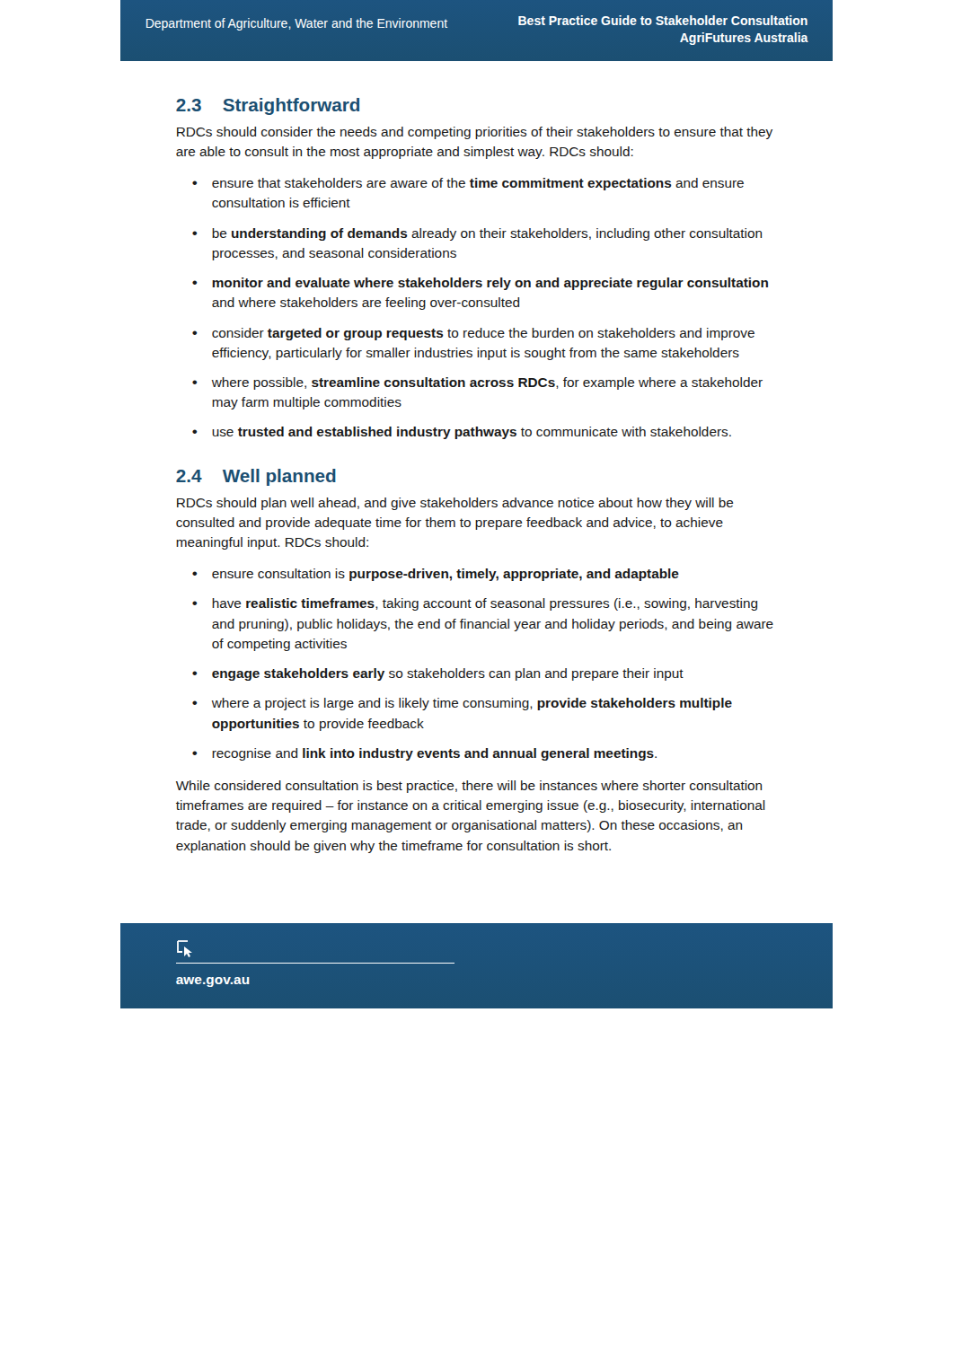Department of Agriculture, Water and the Environment
Best Practice Guide to Stakeholder Consultation
AgriFutures Australia
2.3 Straightforward
RDCs should consider the needs and competing priorities of their stakeholders to ensure that they are able to consult in the most appropriate and simplest way. RDCs should:
ensure that stakeholders are aware of the time commitment expectations and ensure consultation is efficient
be understanding of demands already on their stakeholders, including other consultation processes, and seasonal considerations
monitor and evaluate where stakeholders rely on and appreciate regular consultation and where stakeholders are feeling over-consulted
consider targeted or group requests to reduce the burden on stakeholders and improve efficiency, particularly for smaller industries input is sought from the same stakeholders
where possible, streamline consultation across RDCs, for example where a stakeholder may farm multiple commodities
use trusted and established industry pathways to communicate with stakeholders.
2.4 Well planned
RDCs should plan well ahead, and give stakeholders advance notice about how they will be consulted and provide adequate time for them to prepare feedback and advice, to achieve meaningful input. RDCs should:
ensure consultation is purpose-driven, timely, appropriate, and adaptable
have realistic timeframes, taking account of seasonal pressures (i.e., sowing, harvesting and pruning), public holidays, the end of financial year and holiday periods, and being aware of competing activities
engage stakeholders early so stakeholders can plan and prepare their input
where a project is large and is likely time consuming, provide stakeholders multiple opportunities to provide feedback
recognise and link into industry events and annual general meetings.
While considered consultation is best practice, there will be instances where shorter consultation timeframes are required – for instance on a critical emerging issue (e.g., biosecurity, international trade, or suddenly emerging management or organisational matters). On these occasions, an explanation should be given why the timeframe for consultation is short.
awe.gov.au